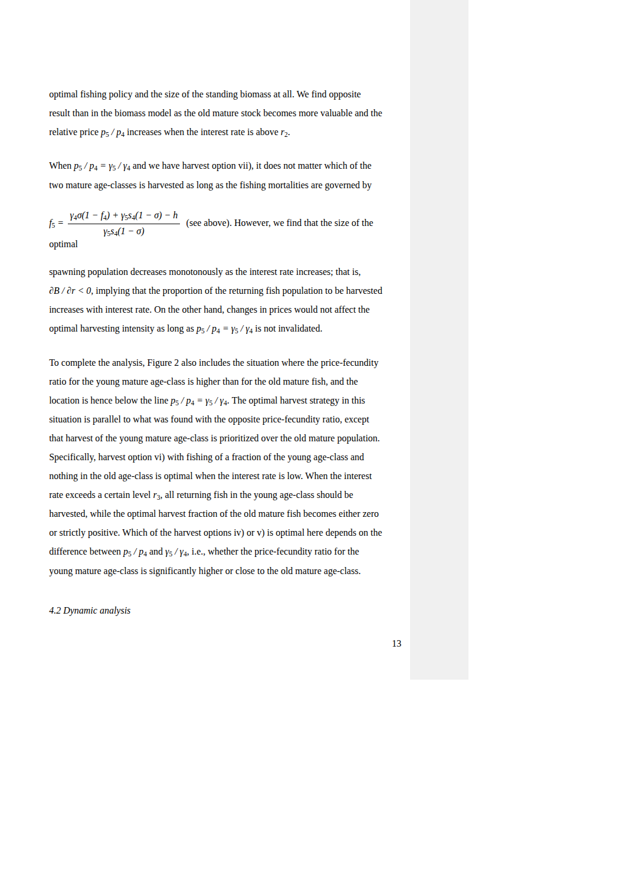optimal fishing policy and the size of the standing biomass at all. We find opposite result than in the biomass model as the old mature stock becomes more valuable and the relative price p5 / p4 increases when the interest rate is above r2.
When p5 / p4 = γ5 / γ4 and we have harvest option vii), it does not matter which of the two mature age-classes is harvested as long as the fishing mortalities are governed by
f5 = γ4σ(1 − f4) + γ5s4(1 − σ) − h γ5s4(1 − σ) (see above). However, we find that the size of the optimal
spawning population decreases monotonously as the interest rate increases; that is, ∂B / ∂r < 0, implying that the proportion of the returning fish population to be harvested increases with interest rate. On the other hand, changes in prices would not affect the optimal harvesting intensity as long as p5 / p4 = γ5 / γ4 is not invalidated.
To complete the analysis, Figure 2 also includes the situation where the price-fecundity ratio for the young mature age-class is higher than for the old mature fish, and the location is hence below the line p5 / p4 = γ5 / γ4. The optimal harvest strategy in this situation is parallel to what was found with the opposite price-fecundity ratio, except that harvest of the young mature age-class is prioritized over the old mature population. Specifically, harvest option vi) with fishing of a fraction of the young age-class and nothing in the old age-class is optimal when the interest rate is low. When the interest rate exceeds a certain level r3, all returning fish in the young age-class should be harvested, while the optimal harvest fraction of the old mature fish becomes either zero or strictly positive. Which of the harvest options iv) or v) is optimal here depends on the difference between p5 / p4 and γ5 / γ4, i.e., whether the price-fecundity ratio for the young mature age-class is significantly higher or close to the old mature age-class.
4.2 Dynamic analysis
13